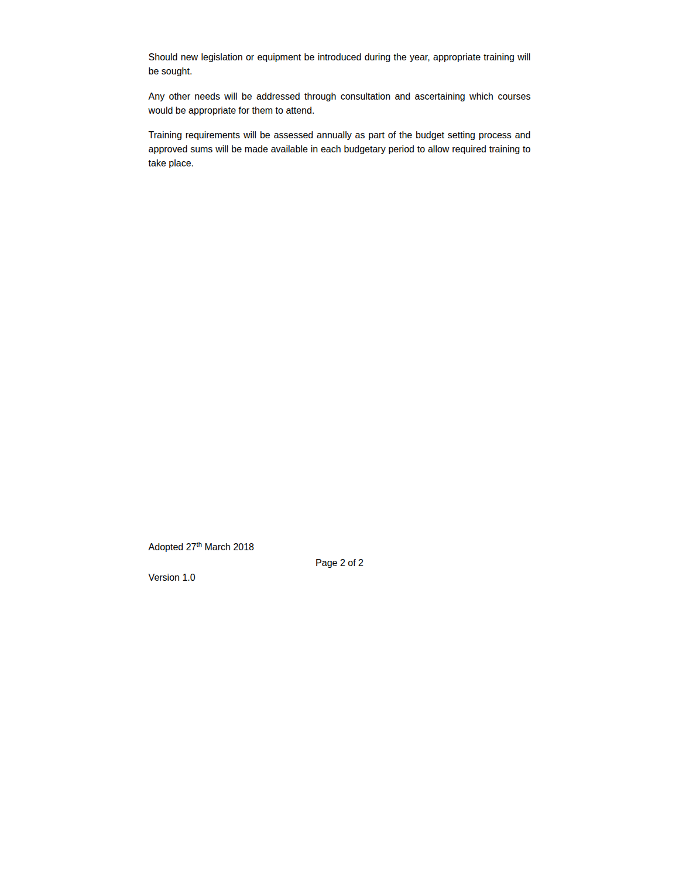Should new legislation or equipment be introduced during the year, appropriate training will be sought.
Any other needs will be addressed through consultation and ascertaining which courses would be appropriate for them to attend.
Training requirements will be assessed annually as part of the budget setting process and approved sums will be made available in each budgetary period to allow required training to take place.
Adopted 27th March 2018
Page 2 of 2
Version 1.0